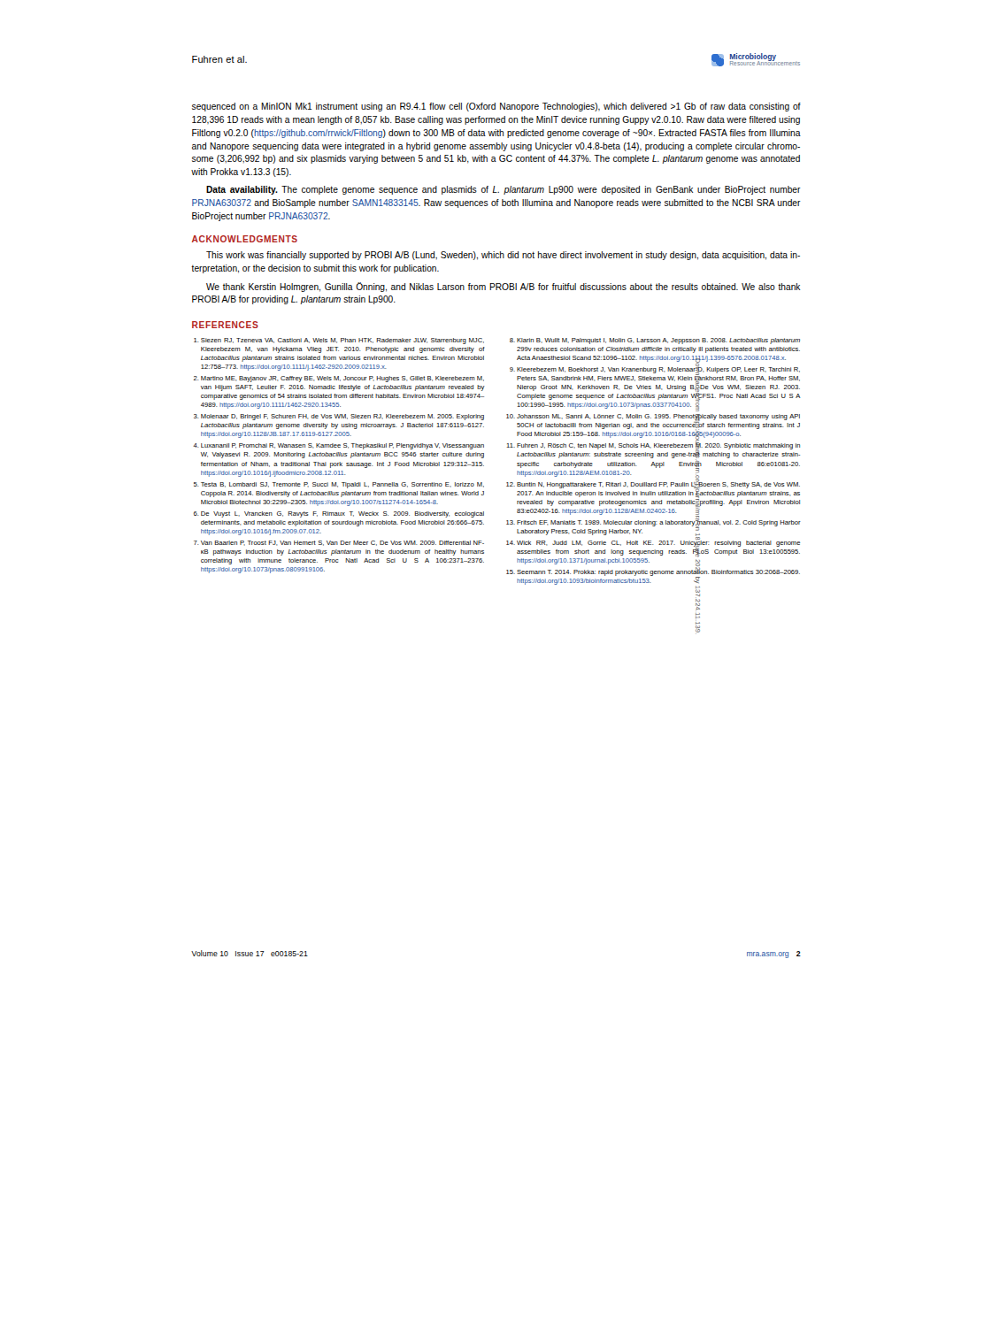Fuhren et al.
MicrobiologyResource Announcements
sequenced on a MinION Mk1 instrument using an R9.4.1 flow cell (Oxford Nanopore Technologies), which delivered >1 Gb of raw data consisting of 128,396 1D reads with a mean length of 8,057 kb. Base calling was performed on the MinIT device running Guppy v2.0.10. Raw data were filtered using Filtlong v0.2.0 (https://github.com/rrwick/Filtlong) down to 300 MB of data with predicted genome coverage of ~90×. Extracted FASTA files from Illumina and Nanopore sequencing data were integrated in a hybrid genome assembly using Unicycler v0.4.8-beta (14), producing a complete circular chromosome (3,206,992 bp) and six plasmids varying between 5 and 51 kb, with a GC content of 44.37%. The complete L. plantarum genome was annotated with Prokka v1.13.3 (15).
Data availability. The complete genome sequence and plasmids of L. plantarum Lp900 were deposited in GenBank under BioProject number PRJNA630372 and BioSample number SAMN14833145. Raw sequences of both Illumina and Nanopore reads were submitted to the NCBI SRA under BioProject number PRJNA630372.
Acknowledgments
This work was financially supported by PROBI A/B (Lund, Sweden), which did not have direct involvement in study design, data acquisition, data interpretation, or the decision to submit this work for publication.
We thank Kerstin Holmgren, Gunilla Önning, and Niklas Larson from PROBI A/B for fruitful discussions about the results obtained. We also thank PROBI A/B for providing L. plantarum strain Lp900.
References
1. Siezen RJ, Tzeneva VA, Castioni A, Wels M, Phan HTK, Rademaker JLW, Starrenburg MJC, Kleerebezem M, van Hylckama Vlieg JET. 2010. Phenotypic and genomic diversity of Lactobacillus plantarum strains isolated from various environmental niches. Environ Microbiol 12:758–773. https://doi.org/10.1111/j.1462-2920.2009.02119.x.
2. Martino ME, Bayjanov JR, Caffrey BE, Wels M, Joncour P, Hughes S, Gillet B, Kleerebezem M, van Hijum SAFT, Leulier F. 2016. Nomadic lifestyle of Lactobacillus plantarum revealed by comparative genomics of 54 strains isolated from different habitats. Environ Microbiol 18:4974–4989. https://doi.org/10.1111/1462-2920.13455.
3. Molenaar D, Bringel F, Schuren FH, de Vos WM, Siezen RJ, Kleerebezem M. 2005. Exploring Lactobacillus plantarum genome diversity by using microarrays. J Bacteriol 187:6119–6127. https://doi.org/10.1128/JB.187.17.6119-6127.2005.
4. Luxananil P, Promchai R, Wanasen S, Kamdee S, Thepkasikul P, Plengvidhya V, Visessanguan W, Valyasevi R. 2009. Monitoring Lactobacillus plantarum BCC 9546 starter culture during fermentation of Nham, a traditional Thai pork sausage. Int J Food Microbiol 129:312–315. https://doi.org/10.1016/j.ijfoodmicro.2008.12.011.
5. Testa B, Lombardi SJ, Tremonte P, Succi M, Tipaldi L, Pannella G, Sorrentino E, Iorizzo M, Coppola R. 2014. Biodiversity of Lactobacillus plantarum from traditional Italian wines. World J Microbiol Biotechnol 30:2299–2305. https://doi.org/10.1007/s11274-014-1654-8.
6. De Vuyst L, Vrancken G, Ravyts F, Rimaux T, Weckx S. 2009. Biodiversity, ecological determinants, and metabolic exploitation of sourdough microbiota. Food Microbiol 26:666–675. https://doi.org/10.1016/j.fm.2009.07.012.
7. Van Baarlen P, Troost FJ, Van Hemert S, Van Der Meer C, De Vos WM. 2009. Differential NF-κB pathways induction by Lactobacillus plantarum in the duodenum of healthy humans correlating with immune tolerance. Proc Natl Acad Sci U S A 106:2371–2376. https://doi.org/10.1073/pnas.0809919106.
8. Klarin B, Wullt M, Palmquist I, Molin G, Larsson A, Jeppsson B. 2008. Lactobacillus plantarum 299v reduces colonisation of Clostridium difficile in critically ill patients treated with antibiotics. Acta Anaesthesiol Scand 52:1096–1102. https://doi.org/10.1111/j.1399-6576.2008.01748.x.
9. Kleerebezem M, Boekhorst J, Van Kranenburg R, Molenaar D, Kuipers OP, Leer R, Tarchini R, Peters SA, Sandbrink HM, Fiers MWEJ, Stiekema W, Klein Lankhorst RM, Bron PA, Hoffer SM, Nierop Groot MN, Kerkhoven R, De Vries M, Ursing B, De Vos WM, Siezen RJ. 2003. Complete genome sequence of Lactobacillus plantarum WCFS1. Proc Natl Acad Sci U S A 100:1990–1995. https://doi.org/10.1073/pnas.0337704100.
10. Johansson ML, Sanni A, Lönner C, Molin G. 1995. Phenotypically based taxonomy using API 50CH of lactobacilli from Nigerian ogi, and the occurrence of starch fermenting strains. Int J Food Microbiol 25:159–168. https://doi.org/10.1016/0168-1605(94)00096-o.
11. Fuhren J, Rösch C, ten Napel M, Schols HA, Kleerebezem M. 2020. Synbiotic matchmaking in Lactobacillus plantarum: substrate screening and gene-trait matching to characterize strain-specific carbohydrate utilization. Appl Environ Microbiol 86:e01081-20. https://doi.org/10.1128/AEM.01081-20.
12. Buntin N, Hongpattarakere T, Ritari J, Douillard FP, Paulin L, Boeren S, Shetty SA, de Vos WM. 2017. An inducible operon is involved in inulin utilization in Lactobacillus plantarum strains, as revealed by comparative proteogenomics and metabolic profiling. Appl Environ Microbiol 83:e02402-16. https://doi.org/10.1128/AEM.02402-16.
13. Fritsch EF, Maniatis T. 1989. Molecular cloning: a laboratory manual, vol. 2. Cold Spring Harbor Laboratory Press, Cold Spring Harbor, NY.
14. Wick RR, Judd LM, Gorrie CL, Holt KE. 2017. Unicycler: resolving bacterial genome assemblies from short and long sequencing reads. PLoS Comput Biol 13:e1005595. https://doi.org/10.1371/journal.pcbi.1005595.
15. Seemann T. 2014. Prokka: rapid prokaryotic genome annotation. Bioinformatics 30:2068–2069. https://doi.org/10.1093/bioinformatics/btu153.
Downloaded from https://journals.asm.org/journal/mra on 18 June 2021 by 137.224.11.139.
Volume 10 Issue 17 e00185-21
mra.asm.org 2